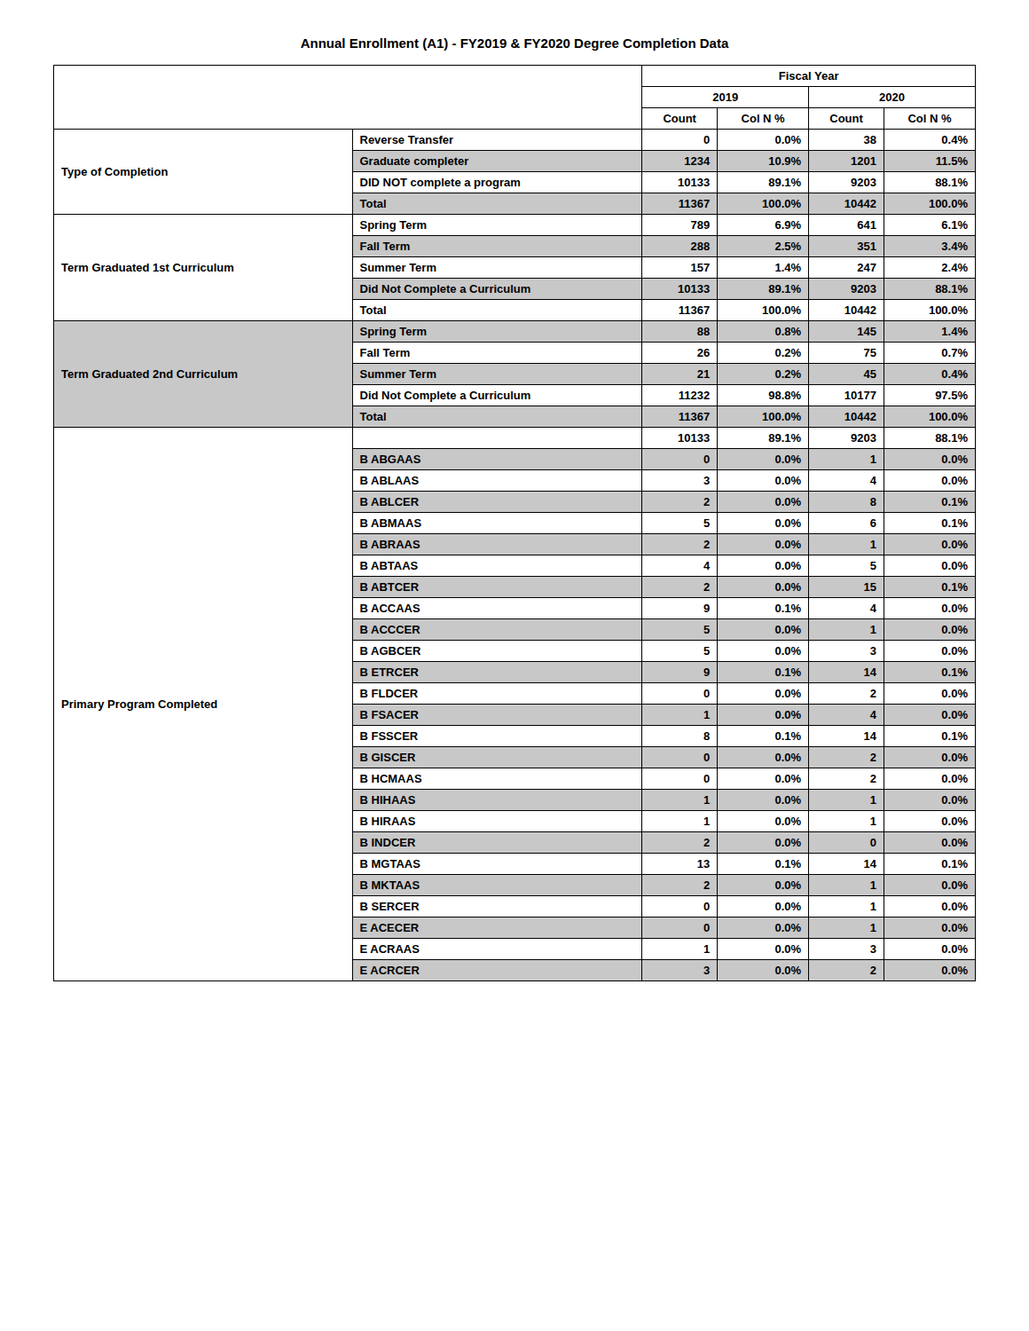Annual Enrollment (A1) - FY2019 & FY2020 Degree Completion Data
| | Fiscal Year |
| --- | --- |
| 2019 | 2020 |
| Count | Col N % | Count | Col N % |
| Type of Completion | Reverse Transfer | 0 | 0.0% | 38 | 0.4% |
| Graduate completer | 1234 | 10.9% | 1201 | 11.5% |
| DID NOT complete a program | 10133 | 89.1% | 9203 | 88.1% |
| Total | 11367 | 100.0% | 10442 | 100.0% |
| Term Graduated 1st Curriculum | Spring Term | 789 | 6.9% | 641 | 6.1% |
| Fall Term | 288 | 2.5% | 351 | 3.4% |
| Summer Term | 157 | 1.4% | 247 | 2.4% |
| Did Not Complete a Curriculum | 10133 | 89.1% | 9203 | 88.1% |
| Total | 11367 | 100.0% | 10442 | 100.0% |
| Term Graduated 2nd Curriculum | Spring Term | 88 | 0.8% | 145 | 1.4% |
| Fall Term | 26 | 0.2% | 75 | 0.7% |
| Summer Term | 21 | 0.2% | 45 | 0.4% |
| Did Not Complete a Curriculum | 11232 | 98.8% | 10177 | 97.5% |
| Total | 11367 | 100.0% | 10442 | 100.0% |
| Primary Program Completed | | 10133 | 89.1% | 9203 | 88.1% |
| B ABGAAS | 0 | 0.0% | 1 | 0.0% |
| B ABLAAS | 3 | 0.0% | 4 | 0.0% |
| B ABLCER | 2 | 0.0% | 8 | 0.1% |
| B ABMAAS | 5 | 0.0% | 6 | 0.1% |
| B ABRAAS | 2 | 0.0% | 1 | 0.0% |
| B ABTAAS | 4 | 0.0% | 5 | 0.0% |
| B ABTCER | 2 | 0.0% | 15 | 0.1% |
| B ACCAAS | 9 | 0.1% | 4 | 0.0% |
| B ACCCER | 5 | 0.0% | 1 | 0.0% |
| B AGBCER | 5 | 0.0% | 3 | 0.0% |
| B ETRCER | 9 | 0.1% | 14 | 0.1% |
| B FLDCER | 0 | 0.0% | 2 | 0.0% |
| B FSACER | 1 | 0.0% | 4 | 0.0% |
| B FSSCER | 8 | 0.1% | 14 | 0.1% |
| B GISCER | 0 | 0.0% | 2 | 0.0% |
| B HCMAAS | 0 | 0.0% | 2 | 0.0% |
| B HIHAAS | 1 | 0.0% | 1 | 0.0% |
| B HIRAAS | 1 | 0.0% | 1 | 0.0% |
| B INDCER | 2 | 0.0% | 0 | 0.0% |
| B MGTAAS | 13 | 0.1% | 14 | 0.1% |
| B MKTAAS | 2 | 0.0% | 1 | 0.0% |
| B SERCER | 0 | 0.0% | 1 | 0.0% |
| E ACECER | 0 | 0.0% | 1 | 0.0% |
| E ACRAAS | 1 | 0.0% | 3 | 0.0% |
| E ACRCER | 3 | 0.0% | 2 | 0.0% |